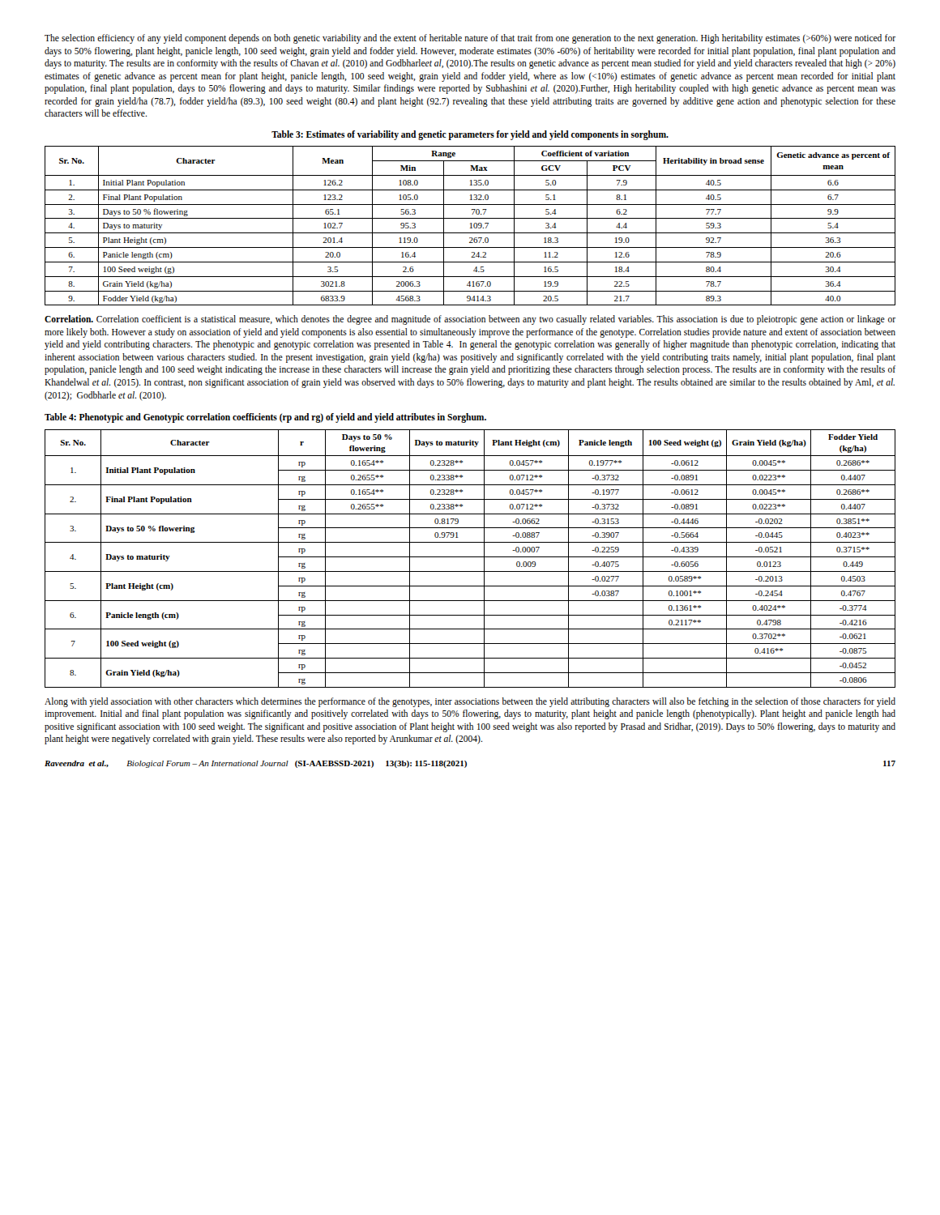The selection efficiency of any yield component depends on both genetic variability and the extent of heritable nature of that trait from one generation to the next generation. High heritability estimates (>60%) were noticed for days to 50% flowering, plant height, panicle length, 100 seed weight, grain yield and fodder yield. However, moderate estimates (30% -60%) of heritability were recorded for initial plant population, final plant population and days to maturity. The results are in conformity with the results of Chavan et al. (2010) and Godbharleet al, (2010).The results on genetic advance as percent mean studied for yield and yield characters revealed that high (> 20%) estimates of genetic advance as percent mean for plant height, panicle length, 100 seed weight, grain yield and fodder yield, where as low (<10%) estimates of genetic advance as percent mean recorded for initial plant population, final plant population, days to 50% flowering and days to maturity. Similar findings were reported by Subhashini et al. (2020).Further, High heritability coupled with high genetic advance as percent mean was recorded for grain yield/ha (78.7), fodder yield/ha (89.3), 100 seed weight (80.4) and plant height (92.7) revealing that these yield attributing traits are governed by additive gene action and phenotypic selection for these characters will be effective.
Table 3: Estimates of variability and genetic parameters for yield and yield components in sorghum.
| Sr. No. | Character | Mean | Range | Coefficient of variation | Heritability in broad sense | Genetic advance as percent of mean |
| --- | --- | --- | --- | --- | --- | --- |
| Min | Max | GCV | PCV |
| 1. | Initial Plant Population | 126.2 | 108.0 | 135.0 | 5.0 | 7.9 | 40.5 | 6.6 |
| 2. | Final Plant Population | 123.2 | 105.0 | 132.0 | 5.1 | 8.1 | 40.5 | 6.7 |
| 3. | Days to 50 % flowering | 65.1 | 56.3 | 70.7 | 5.4 | 6.2 | 77.7 | 9.9 |
| 4. | Days to maturity | 102.7 | 95.3 | 109.7 | 3.4 | 4.4 | 59.3 | 5.4 |
| 5. | Plant Height (cm) | 201.4 | 119.0 | 267.0 | 18.3 | 19.0 | 92.7 | 36.3 |
| 6. | Panicle length (cm) | 20.0 | 16.4 | 24.2 | 11.2 | 12.6 | 78.9 | 20.6 |
| 7. | 100 Seed weight (g) | 3.5 | 2.6 | 4.5 | 16.5 | 18.4 | 80.4 | 30.4 |
| 8. | Grain Yield (kg/ha) | 3021.8 | 2006.3 | 4167.0 | 19.9 | 22.5 | 78.7 | 36.4 |
| 9. | Fodder Yield (kg/ha) | 6833.9 | 4568.3 | 9414.3 | 20.5 | 21.7 | 89.3 | 40.0 |
Correlation. Correlation coefficient is a statistical measure, which denotes the degree and magnitude of association between any two casually related variables. This association is due to pleiotropic gene action or linkage or more likely both. However a study on association of yield and yield components is also essential to simultaneously improve the performance of the genotype. Correlation studies provide nature and extent of association between yield and yield contributing characters. The phenotypic and genotypic correlation was presented in Table 4. In general the genotypic correlation was generally of higher magnitude than phenotypic correlation, indicating that inherent association between various characters studied. In the present investigation, grain yield (kg/ha) was positively and significantly correlated with the yield contributing traits namely, initial plant population, final plant population, panicle length and 100 seed weight indicating the increase in these characters will increase the grain yield and prioritizing these characters through selection process. The results are in conformity with the results of Khandelwal et al. (2015). In contrast, non significant association of grain yield was observed with days to 50% flowering, days to maturity and plant height. The results obtained are similar to the results obtained by Aml, et al. (2012); Godbharle et al. (2010).
Table 4: Phenotypic and Genotypic correlation coefficients (rp and rg) of yield and yield attributes in Sorghum.
| Sr. No. | Character | r | Days to 50 % flowering | Days to maturity | Plant Height (cm) | Panicle length | 100 Seed weight (g) | Grain Yield (kg/ha) | Fodder Yield (kg/ha) |
| --- | --- | --- | --- | --- | --- | --- | --- | --- | --- |
| 1. | Initial Plant Population | rp | 0.1654** | 0.2328** | 0.0457** | 0.1977** | -0.0612 | 0.0045** | 0.2686** |
| rg | 0.2655** | 0.2338** | 0.0712** | -0.3732 | -0.0891 | 0.0223** | 0.4407 |
| 2. | Final Plant Population | rp | 0.1654** | 0.2328** | 0.0457** | -0.1977 | -0.0612 | 0.0045** | 0.2686** |
| rg | 0.2655** | 0.2338** | 0.0712** | -0.3732 | -0.0891 | 0.0223** | 0.4407 |
| 3. | Days to 50 % flowering | rp | | 0.8179 | -0.0662 | -0.3153 | -0.4446 | -0.0202 | 0.3851** |
| rg | | 0.9791 | -0.0887 | -0.3907 | -0.5664 | -0.0445 | 0.4023** |
| 4. | Days to maturity | rp | | | -0.0007 | -0.2259 | -0.4339 | -0.0521 | 0.3715** |
| rg | | | 0.009 | -0.4075 | -0.6056 | 0.0123 | 0.449 |
| 5. | Plant Height (cm) | rp | | | | -0.0277 | 0.0589** | -0.2013 | 0.4503 |
| rg | | | | -0.0387 | 0.1001** | -0.2454 | 0.4767 |
| 6. | Panicle length (cm) | rp | | | | | 0.1361** | 0.4024** | -0.3774 |
| rg | | | | | 0.2117** | 0.4798 | -0.4216 |
| 7 | 100 Seed weight (g) | rp | | | | | | 0.3702** | -0.0621 |
| rg | | | | | | 0.416** | -0.0875 |
| 8. | Grain Yield (kg/ha) | rp | | | | | | | -0.0452 |
| rg | | | | | | | -0.0806 |
Along with yield association with other characters which determines the performance of the genotypes, inter associations between the yield attributing characters will also be fetching in the selection of those characters for yield improvement. Initial and final plant population was significantly and positively correlated with days to 50% flowering, days to maturity, plant height and panicle length (phenotypically). Plant height and panicle length had positive significant association with 100 seed weight. The significant and positive association of Plant height with 100 seed weight was also reported by Prasad and Sridhar, (2019). Days to 50% flowering, days to maturity and plant height were negatively correlated with grain yield. These results were also reported by Arunkumar et al. (2004).
Raveendra et al., Biological Forum – An International Journal (SI-AAEBSSD-2021) 13(3b): 115-118(2021) 117